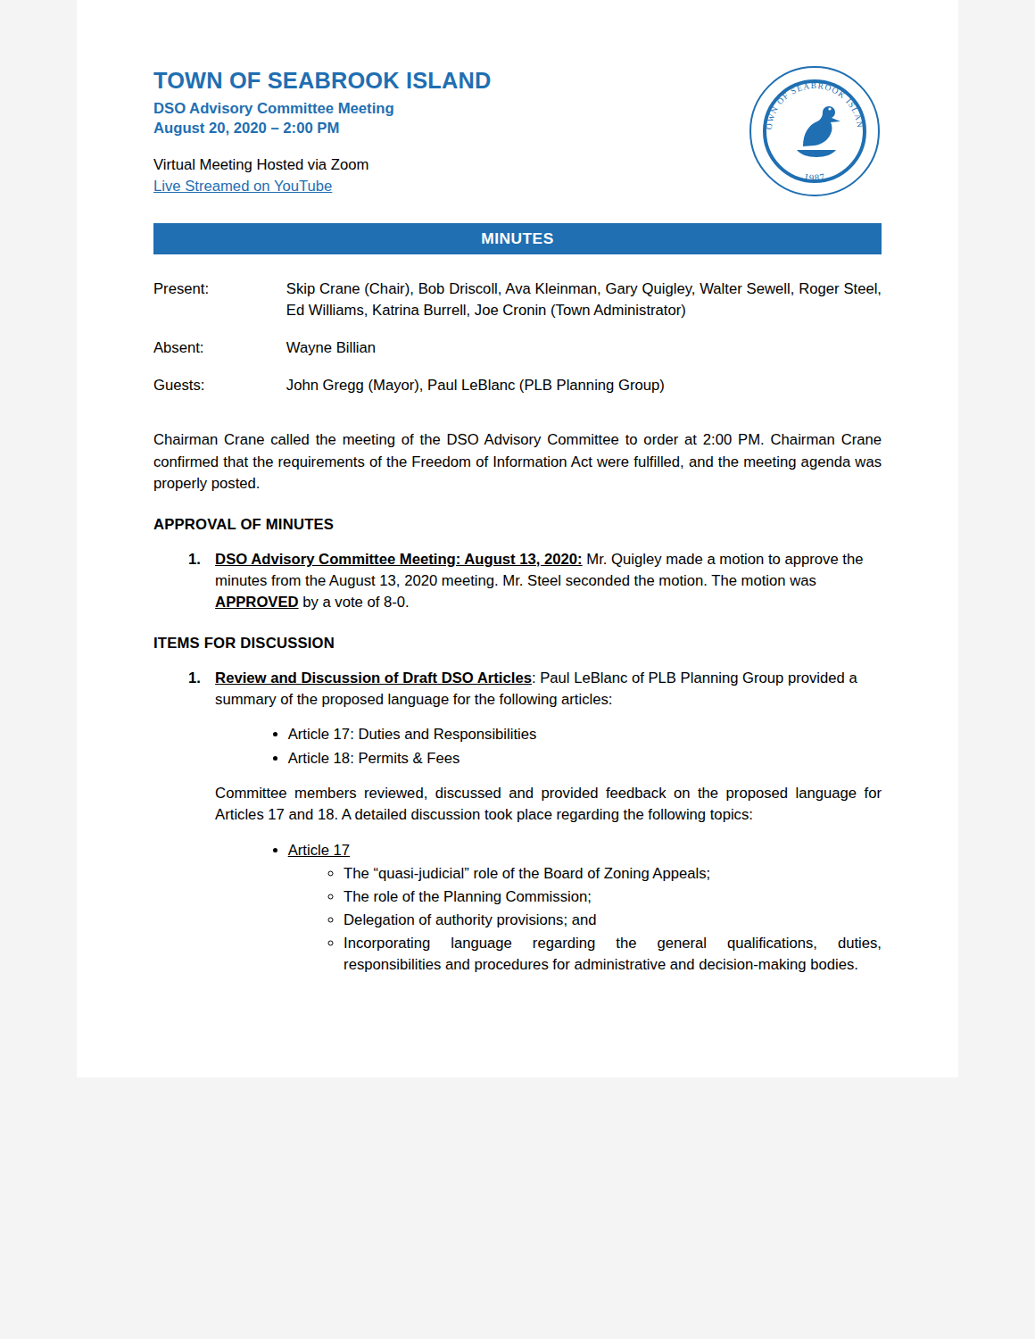TOWN OF SEABROOK ISLAND
DSO Advisory Committee Meeting
August 20, 2020 – 2:00 PM
Virtual Meeting Hosted via Zoom
Live Streamed on YouTube
TOWN OF SEABROOK ISLAND 1987
MINUTES
| Present: | Skip Crane (Chair), Bob Driscoll, Ava Kleinman, Gary Quigley, Walter Sewell, Roger Steel, Ed Williams, Katrina Burrell, Joe Cronin (Town Administrator) |
| Absent: | Wayne Billian |
| Guests: | John Gregg (Mayor), Paul LeBlanc (PLB Planning Group) |
Chairman Crane called the meeting of the DSO Advisory Committee to order at 2:00 PM. Chairman Crane confirmed that the requirements of the Freedom of Information Act were fulfilled, and the meeting agenda was properly posted.
Approval of Minutes
DSO Advisory Committee Meeting: August 13, 2020: Mr. Quigley made a motion to approve the minutes from the August 13, 2020 meeting. Mr. Steel seconded the motion. The motion was APPROVED by a vote of 8-0.
Items for Discussion
Review and Discussion of Draft DSO Articles: Paul LeBlanc of PLB Planning Group provided a summary of the proposed language for the following articles:
Article 17: Duties and Responsibilities
Article 18: Permits & Fees
Committee members reviewed, discussed and provided feedback on the proposed language for Articles 17 and 18. A detailed discussion took place regarding the following topics:
Article 17
The “quasi-judicial” role of the Board of Zoning Appeals;
The role of the Planning Commission;
Delegation of authority provisions; and
Incorporating language regarding the general qualifications, duties, responsibilities and procedures for administrative and decision-making bodies.